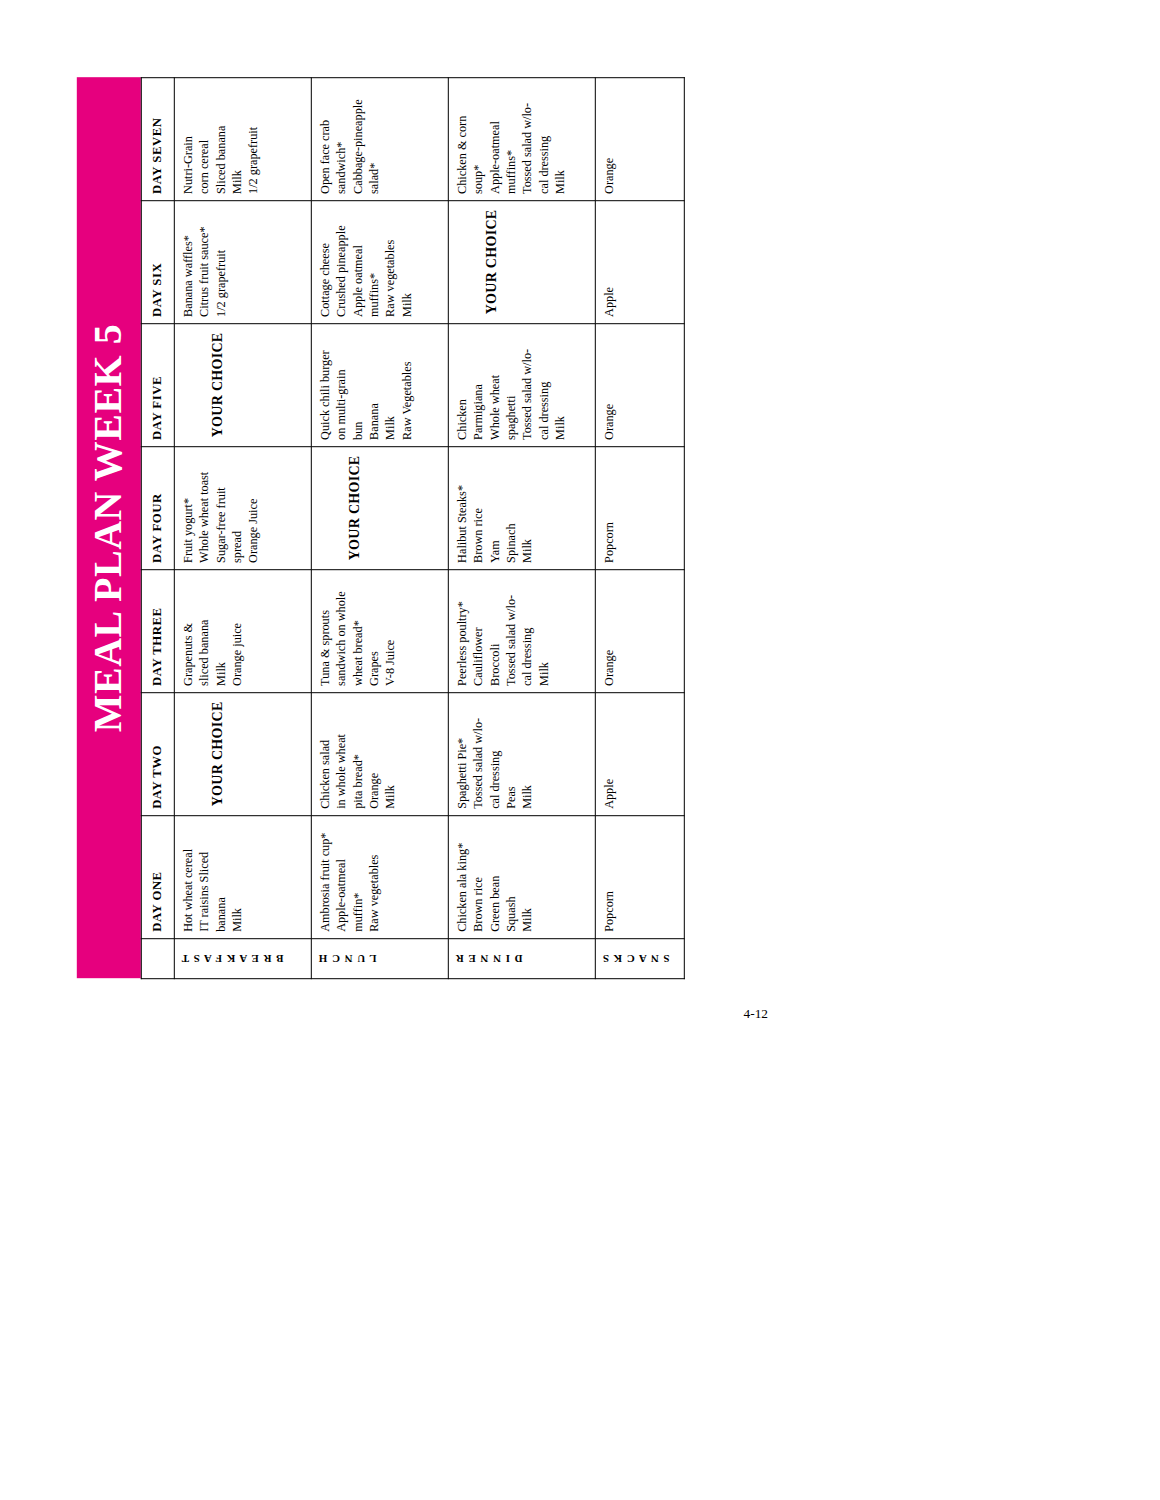| MEAL PLAN WEEK 5 |
| --- |
| | DAY ONE | DAY TWO | DAY THREE | DAY FOUR | DAY FIVE | DAY SIX | DAY SEVEN |
| B R E A K F A S T | Hot wheat cereal IT raisins Sliced banana Milk | YOUR CHOICE | Grapenuts & sliced banana Milk Orange juice | Fruit yogurt* Whole wheat toast Sugar-free fruit spread Orange Juice | YOUR CHOICE | Banana waffles* Citrus fruit sauce* 1/2 grapefruit | Nutri-Grain corn cereal Sliced banana Milk 1/2 grapefruit |
| L U N C H | Ambrosia fruit cup* Apple-oatmeal muffin* Raw vegetables | Chicken salad in whole wheat pita bread* Orange Milk | Tuna & sprouts sandwich on whole wheat bread* Grapes V-8 Juice | YOUR CHOICE | Quick chili burger on multi-grain bun Banana Milk Raw Vegetables | Cottage cheese Crushed pineapple Apple oatmeal muffins* Raw vegetables Milk | Open face crab sandwich* Cabbage-pineapple salad* |
| D I N N E R | Chicken ala king* Brown rice Green bean Squash Milk | Spaghetti Pie* Tossed salad w/lo- cal dressing Peas Milk | Peerless poultry* Cauliflower Broccoli Tossed salad w/lo- cal dressing Milk | Halibut Steaks* Brown rice Yam Spinach Milk | Chicken Parmigiana Whole wheat spaghetti Tossed salad w/lo- cal dressing Milk | YOUR CHOICE | Chicken & corn soup* Apple-oatmeal muffins* Tossed salad w/lo- cal dressing Milk |
| S N A C K S | Popcorn | Apple | Orange | Popcorn | Orange | Apple | Orange |
4-12